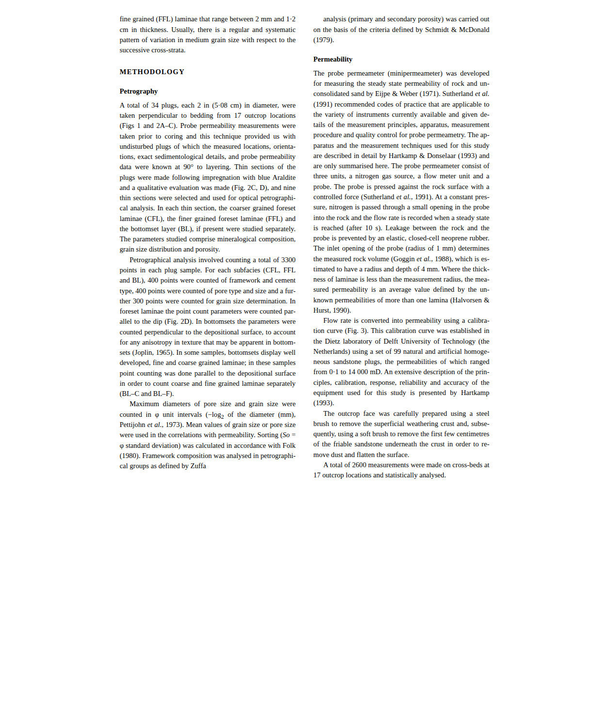fine grained (FFL) laminae that range between 2 mm and 1·2 cm in thickness. Usually, there is a regular and systematic pattern of variation in medium grain size with respect to the successive cross-strata.
Methodology
Petrography
A total of 34 plugs, each 2 in (5·08 cm) in diameter, were taken perpendicular to bedding from 17 outcrop locations (Figs 1 and 2A–C). Probe permeability measurements were taken prior to coring and this technique provided us with undisturbed plugs of which the measured locations, orientations, exact sedimentological details, and probe permeability data were known at 90° to layering. Thin sections of the plugs were made following impregnation with blue Araldite and a qualitative evaluation was made (Fig. 2C, D), and nine thin sections were selected and used for optical petrographical analysis. In each thin section, the coarser grained foreset laminae (CFL), the finer grained foreset laminae (FFL) and the bottomset layer (BL), if present were studied separately. The parameters studied comprise mineralogical composition, grain size distribution and porosity.
Petrographical analysis involved counting a total of 3300 points in each plug sample. For each subfacies (CFL, FFL and BL), 400 points were counted of framework and cement type, 400 points were counted of pore type and size and a further 300 points were counted for grain size determination. In foreset laminae the point count parameters were counted parallel to the dip (Fig. 2D). In bottomsets the parameters were counted perpendicular to the depositional surface, to account for any anisotropy in texture that may be apparent in bottomsets (Joplin, 1965). In some samples, bottomsets display well developed, fine and coarse grained laminae; in these samples point counting was done parallel to the depositional surface in order to count coarse and fine grained laminae separately (BL–C and BL–F).
Maximum diameters of pore size and grain size were counted in φ unit intervals (−log2 of the diameter (mm), Pettijohn et al., 1973). Mean values of grain size or pore size were used in the correlations with permeability. Sorting (So = φ standard deviation) was calculated in accordance with Folk (1980). Framework composition was analysed in petrographical groups as defined by Zuffa
analysis (primary and secondary porosity) was carried out on the basis of the criteria defined by Schmidt & McDonald (1979).
Permeability
The probe permeameter (minipermeameter) was developed for measuring the steady state permeability of rock and unconsolidated sand by Eijpe & Weber (1971). Sutherland et al. (1991) recommended codes of practice that are applicable to the variety of instruments currently available and given details of the measurement principles, apparatus, measurement procedure and quality control for probe permeametry. The apparatus and the measurement techniques used for this study are described in detail by Hartkamp & Donselaar (1993) and are only summarised here. The probe permeameter consist of three units, a nitrogen gas source, a flow meter unit and a probe. The probe is pressed against the rock surface with a controlled force (Sutherland et al., 1991). At a constant pressure, nitrogen is passed through a small opening in the probe into the rock and the flow rate is recorded when a steady state is reached (after 10 s). Leakage between the rock and the probe is prevented by an elastic, closed-cell neoprene rubber. The inlet opening of the probe (radius of 1 mm) determines the measured rock volume (Goggin et al., 1988), which is estimated to have a radius and depth of 4 mm. Where the thickness of laminae is less than the measurement radius, the measured permeability is an average value defined by the unknown permeabilities of more than one lamina (Halvorsen & Hurst, 1990).
Flow rate is converted into permeability using a calibration curve (Fig. 3). This calibration curve was established in the Dietz laboratory of Delft University of Technology (the Netherlands) using a set of 99 natural and artificial homogeneous sandstone plugs, the permeabilities of which ranged from 0·1 to 14 000 mD. An extensive description of the principles, calibration, response, reliability and accuracy of the equipment used for this study is presented by Hartkamp (1993).
The outcrop face was carefully prepared using a steel brush to remove the superficial weathering crust and, subsequently, using a soft brush to remove the first few centimetres of the friable sandstone underneath the crust in order to remove dust and flatten the surface.
A total of 2600 measurements were made on cross-beds at 17 outcrop locations and statistically analysed.